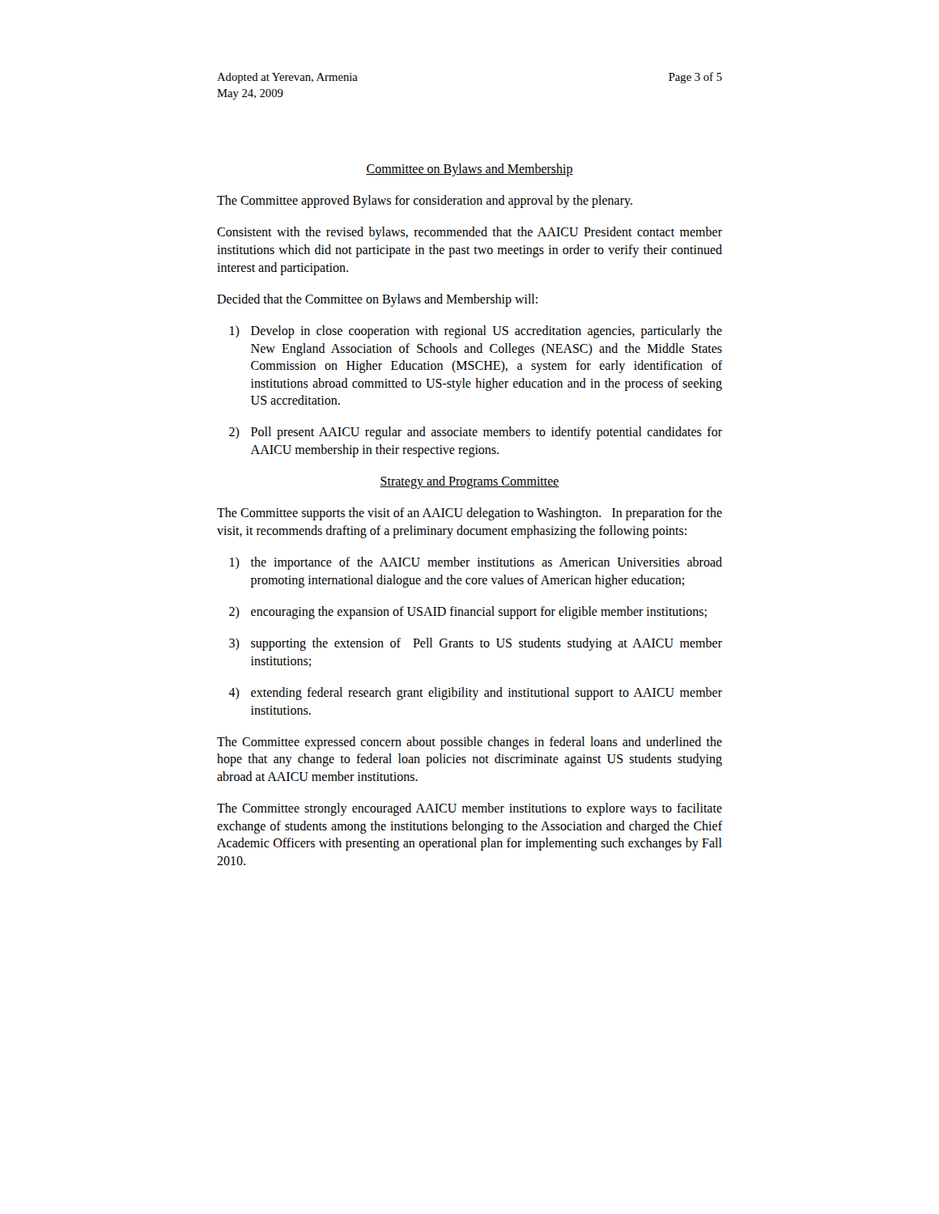Adopted at Yerevan, Armenia
May 24, 2009
Page 3 of 5
Committee on Bylaws and Membership
The Committee approved Bylaws for consideration and approval by the plenary.
Consistent with the revised bylaws, recommended that the AAICU President contact member institutions which did not participate in the past two meetings in order to verify their continued interest and participation.
Decided that the Committee on Bylaws and Membership will:
Develop in close cooperation with regional US accreditation agencies, particularly the New England Association of Schools and Colleges (NEASC) and the Middle States Commission on Higher Education (MSCHE), a system for early identification of institutions abroad committed to US-style higher education and in the process of seeking US accreditation.
Poll present AAICU regular and associate members to identify potential candidates for AAICU membership in their respective regions.
Strategy and Programs Committee
The Committee supports the visit of an AAICU delegation to Washington. In preparation for the visit, it recommends drafting of a preliminary document emphasizing the following points:
the importance of the AAICU member institutions as American Universities abroad promoting international dialogue and the core values of American higher education;
encouraging the expansion of USAID financial support for eligible member institutions;
supporting the extension of Pell Grants to US students studying at AAICU member institutions;
extending federal research grant eligibility and institutional support to AAICU member institutions.
The Committee expressed concern about possible changes in federal loans and underlined the hope that any change to federal loan policies not discriminate against US students studying abroad at AAICU member institutions.
The Committee strongly encouraged AAICU member institutions to explore ways to facilitate exchange of students among the institutions belonging to the Association and charged the Chief Academic Officers with presenting an operational plan for implementing such exchanges by Fall 2010.